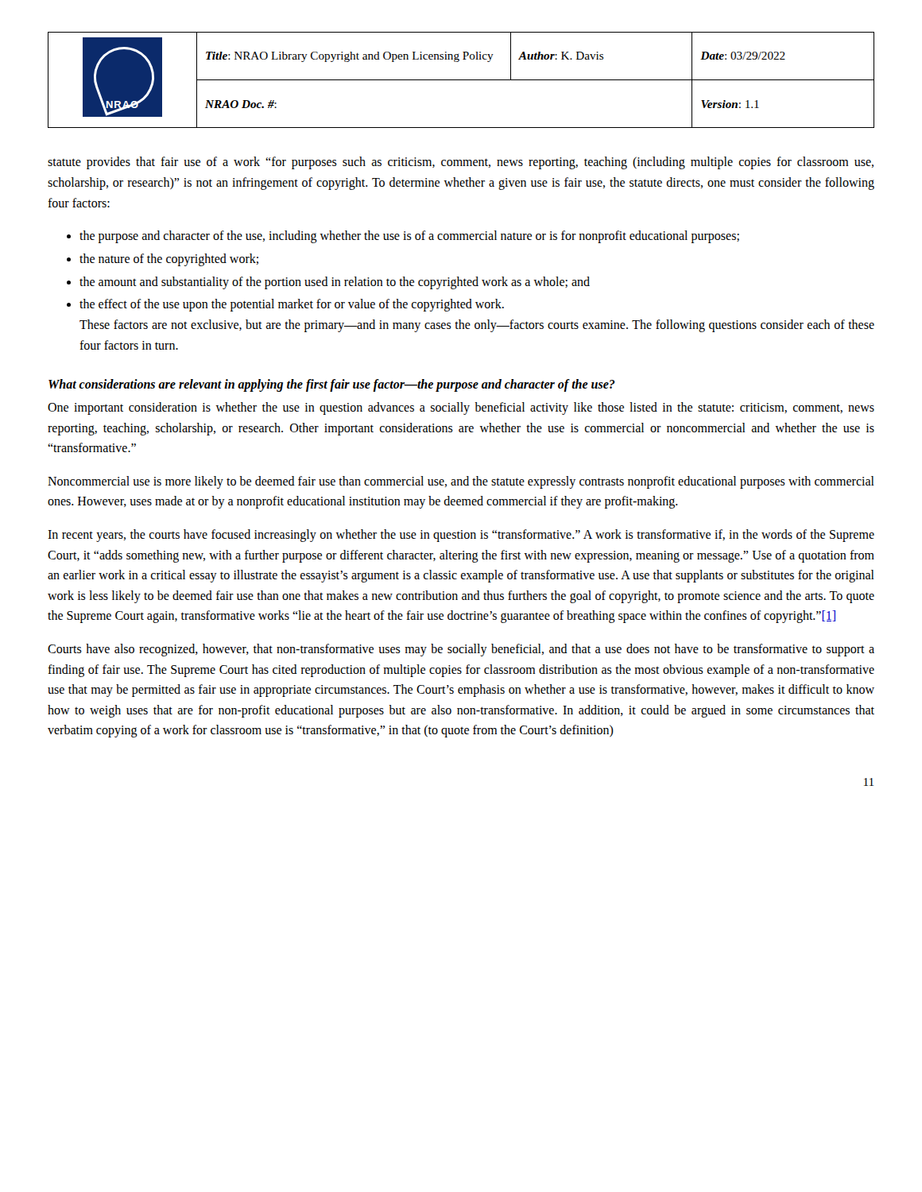| | Title : NRAO Library Copyright and Open Licensing Policy | Author : K. Davis | Date : 03/29/2022 |
| NRAO Doc. # : | Version : 1.1 |
statute provides that fair use of a work “for purposes such as criticism, comment, news reporting, teaching (including multiple copies for classroom use, scholarship, or research)” is not an infringement of copyright. To determine whether a given use is fair use, the statute directs, one must consider the following four factors:
the purpose and character of the use, including whether the use is of a commercial nature or is for nonprofit educational purposes;
the nature of the copyrighted work;
the amount and substantiality of the portion used in relation to the copyrighted work as a whole; and
the effect of the use upon the potential market for or value of the copyrighted work.
These factors are not exclusive, but are the primary—and in many cases the only—factors courts examine. The following questions consider each of these four factors in turn.
What considerations are relevant in applying the first fair use factor—the purpose and character of the use?
One important consideration is whether the use in question advances a socially beneficial activity like those listed in the statute: criticism, comment, news reporting, teaching, scholarship, or research. Other important considerations are whether the use is commercial or noncommercial and whether the use is “transformative.”
Noncommercial use is more likely to be deemed fair use than commercial use, and the statute expressly contrasts nonprofit educational purposes with commercial ones. However, uses made at or by a nonprofit educational institution may be deemed commercial if they are profit-making.
In recent years, the courts have focused increasingly on whether the use in question is “transformative.” A work is transformative if, in the words of the Supreme Court, it “adds something new, with a further purpose or different character, altering the first with new expression, meaning or message.” Use of a quotation from an earlier work in a critical essay to illustrate the essayist’s argument is a classic example of transformative use. A use that supplants or substitutes for the original work is less likely to be deemed fair use than one that makes a new contribution and thus furthers the goal of copyright, to promote science and the arts. To quote the Supreme Court again, transformative works “lie at the heart of the fair use doctrine’s guarantee of breathing space within the confines of copyright.”[1]
Courts have also recognized, however, that non-transformative uses may be socially beneficial, and that a use does not have to be transformative to support a finding of fair use. The Supreme Court has cited reproduction of multiple copies for classroom distribution as the most obvious example of a non-transformative use that may be permitted as fair use in appropriate circumstances. The Court’s emphasis on whether a use is transformative, however, makes it difficult to know how to weigh uses that are for non-profit educational purposes but are also non-transformative. In addition, it could be argued in some circumstances that verbatim copying of a work for classroom use is “transformative,” in that (to quote from the Court’s definition)
11